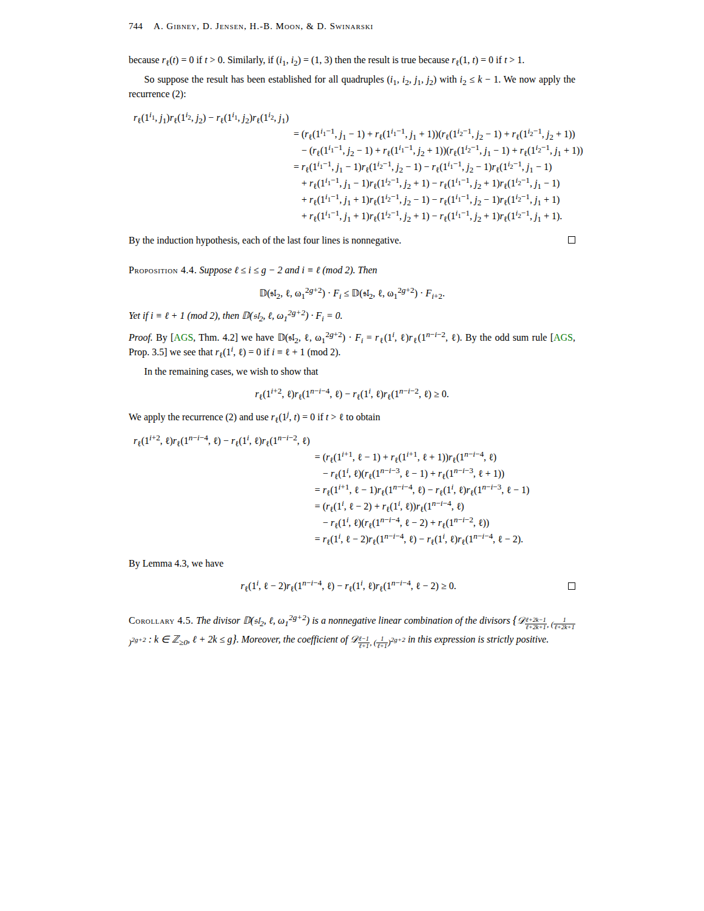744 A. Gibney, D. Jensen, H.-B. Moon, & D. Swinarski
because rℓ(t) = 0 if t > 0. Similarly, if (i1, i2) = (1, 3) then the result is true because rℓ(1, t) = 0 if t > 1.
So suppose the result has been established for all quadruples (i1, i2, j1, j2) with i2 ≤ k − 1. We now apply the recurrence (2):
| r ℓ (1 i 1 , j 1 ) r ℓ (1 i 2 , j 2 ) − r ℓ (1 i 1 , j 2 ) r ℓ (1 i 2 , j 1 ) | | |
| | = | ( r ℓ (1 i 1 −1 , j 1 − 1) + r ℓ (1 i 1 −1 , j 1 + 1))( r ℓ (1 i 2 −1 , j 2 − 1) + r ℓ (1 i 2 −1 , j 2 + 1)) |
| | | − ( r ℓ (1 i 1 −1 , j 2 − 1) + r ℓ (1 i 1 −1 , j 2 + 1))( r ℓ (1 i 2 −1 , j 1 − 1) + r ℓ (1 i 2 −1 , j 1 + 1)) |
| | = | r ℓ (1 i 1 −1 , j 1 − 1) r ℓ (1 i 2 −1 , j 2 − 1) − r ℓ (1 i 1 −1 , j 2 − 1) r ℓ (1 i 2 −1 , j 1 − 1) |
| | | + r ℓ (1 i 1 −1 , j 1 − 1) r ℓ (1 i 2 −1 , j 2 + 1) − r ℓ (1 i 1 −1 , j 2 + 1) r ℓ (1 i 2 −1 , j 1 − 1) |
| | | + r ℓ (1 i 1 −1 , j 1 + 1) r ℓ (1 i 2 −1 , j 2 − 1) − r ℓ (1 i 1 −1 , j 2 − 1) r ℓ (1 i 2 −1 , j 1 + 1) |
| | | + r ℓ (1 i 1 −1 , j 1 + 1) r ℓ (1 i 2 −1 , j 2 + 1) − r ℓ (1 i 1 −1 , j 2 + 1) r ℓ (1 i 2 −1 , j 1 + 1). |
By the induction hypothesis, each of the last four lines is nonnegative.
Proposition 4.4. Suppose ℓ ≤ i ≤ g − 2 and i ≡ ℓ (mod 2). Then
𝔻(𝔰𝔩2, ℓ, ω12g+2) · Fi ≤ 𝔻(𝔰𝔩2, ℓ, ω12g+2) · Fi+2.
Yet if i ≡ ℓ + 1 (mod 2), then 𝔻(𝔰𝔩2, ℓ, ω12g+2) · Fi = 0.
Proof. By [AGS, Thm. 4.2] we have 𝔻(𝔰𝔩2, ℓ, ω12g+2) · Fi = rℓ(1i, ℓ)rℓ(1n−i−2, ℓ). By the odd sum rule [AGS, Prop. 3.5] we see that rℓ(1i, ℓ) = 0 if i ≡ ℓ + 1 (mod 2).
In the remaining cases, we wish to show that
rℓ(1i+2, ℓ)rℓ(1n−i−4, ℓ) − rℓ(1i, ℓ)rℓ(1n−i−2, ℓ) ≥ 0.
We apply the recurrence (2) and use rℓ(1j, t) = 0 if t > ℓ to obtain
| r ℓ (1 i +2 , ℓ) r ℓ (1 n − i −4 , ℓ) − r ℓ (1 i , ℓ) r ℓ (1 n − i −2 , ℓ) | | |
| | = | ( r ℓ (1 i +1 , ℓ − 1) + r ℓ (1 i +1 , ℓ + 1)) r ℓ (1 n − i −4 , ℓ) |
| | | − r ℓ (1 i , ℓ)( r ℓ (1 n − i −3 , ℓ − 1) + r ℓ (1 n − i −3 , ℓ + 1)) |
| | = | r ℓ (1 i +1 , ℓ − 1) r ℓ (1 n − i −4 , ℓ) − r ℓ (1 i , ℓ) r ℓ (1 n − i −3 , ℓ − 1) |
| | = | ( r ℓ (1 i , ℓ − 2) + r ℓ (1 i , ℓ)) r ℓ (1 n − i −4 , ℓ) |
| | | − r ℓ (1 i , ℓ)( r ℓ (1 n − i −4 , ℓ − 2) + r ℓ (1 n − i −2 , ℓ)) |
| | = | r ℓ (1 i , ℓ − 2) r ℓ (1 n − i −4 , ℓ) − r ℓ (1 i , ℓ) r ℓ (1 n − i −4 , ℓ − 2). |
By Lemma 4.3, we have
rℓ(1i, ℓ − 2)rℓ(1n−i−4, ℓ) − rℓ(1i, ℓ)rℓ(1n−i−4, ℓ − 2) ≥ 0.
Corollary 4.5. The divisor 𝔻(𝔰𝔩2, ℓ, ω12g+2) is a nonnegative linear combination of the divisors {𝒟ℓ+2k−1 ℓ+2k+1, (1 ℓ+2k+1)2g+2 : k ∈ ℤ≥0, ℓ + 2k ≤ g}. Moreover, the coefficient of 𝒟ℓ−1 ℓ+1, (1 ℓ+1)2g+2 in this expression is strictly positive.